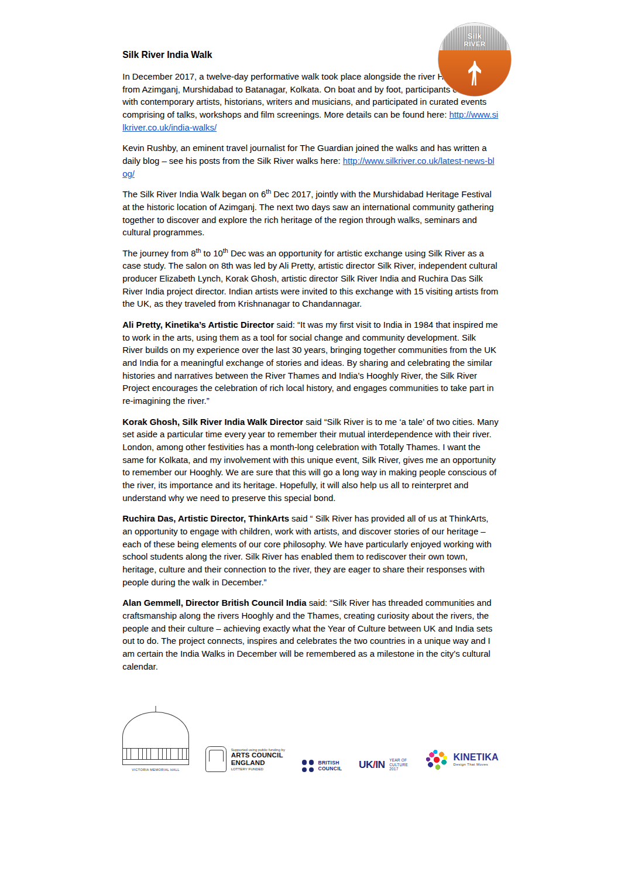Silk RIVER
Silk River India Walk
In December 2017, a twelve-day performative walk took place alongside the river Hooghly, India, from Azimganj, Murshidabad to Batanagar, Kolkata. On boat and by foot, participants engaged with contemporary artists, historians, writers and musicians, and participated in curated events comprising of talks, workshops and film screenings. More details can be found here: http://www.silkriver.co.uk/india-walks/
Kevin Rushby, an eminent travel journalist for The Guardian joined the walks and has written a daily blog – see his posts from the Silk River walks here: http://www.silkriver.co.uk/latest-news-blog/
The Silk River India Walk began on 6th Dec 2017, jointly with the Murshidabad Heritage Festival at the historic location of Azimganj. The next two days saw an international community gathering together to discover and explore the rich heritage of the region through walks, seminars and cultural programmes.
The journey from 8th to 10th Dec was an opportunity for artistic exchange using Silk River as a case study. The salon on 8th was led by Ali Pretty, artistic director Silk River, independent cultural producer Elizabeth Lynch, Korak Ghosh, artistic director Silk River India and Ruchira Das Silk River India project director. Indian artists were invited to this exchange with 15 visiting artists from the UK, as they traveled from Krishnanagar to Chandannagar.
Ali Pretty, Kinetika’s Artistic Director said: “It was my first visit to India in 1984 that inspired me to work in the arts, using them as a tool for social change and community development. Silk River builds on my experience over the last 30 years, bringing together communities from the UK and India for a meaningful exchange of stories and ideas. By sharing and celebrating the similar histories and narratives between the River Thames and India’s Hooghly River, the Silk River Project encourages the celebration of rich local history, and engages communities to take part in re-imagining the river.”
Korak Ghosh, Silk River India Walk Director said “Silk River is to me ‘a tale’ of two cities. Many set aside a particular time every year to remember their mutual interdependence with their river. London, among other festivities has a month-long celebration with Totally Thames. I want the same for Kolkata, and my involvement with this unique event, Silk River, gives me an opportunity to remember our Hooghly. We are sure that this will go a long way in making people conscious of the river, its importance and its heritage. Hopefully, it will also help us all to reinterpret and understand why we need to preserve this special bond.
Ruchira Das, Artistic Director, ThinkArts said “ Silk River has provided all of us at ThinkArts, an opportunity to engage with children, work with artists, and discover stories of our heritage – each of these being elements of our core philosophy. We have particularly enjoyed working with school students along the river. Silk River has enabled them to rediscover their own town, heritage, culture and their connection to the river, they are eager to share their responses with people during the walk in December.”
Alan Gemmell, Director British Council India said: “Silk River has threaded communities and craftsmanship along the rivers Hooghly and the Thames, creating curiosity about the rivers, the people and their culture – achieving exactly what the Year of Culture between UK and India sets out to do. The project connects, inspires and celebrates the two countries in a unique way and I am certain the India Walks in December will be remembered as a milestone in the city’s cultural calendar.
VICTORIA MEMORIAL HALL
Supported using public funding by
ARTS COUNCIL
ENGLAND
LOTTERY FUNDED
BRITISH
COUNCIL
UK/IN
YEAR OF
CULTURE
2017
KINETIKA
Design That Moves